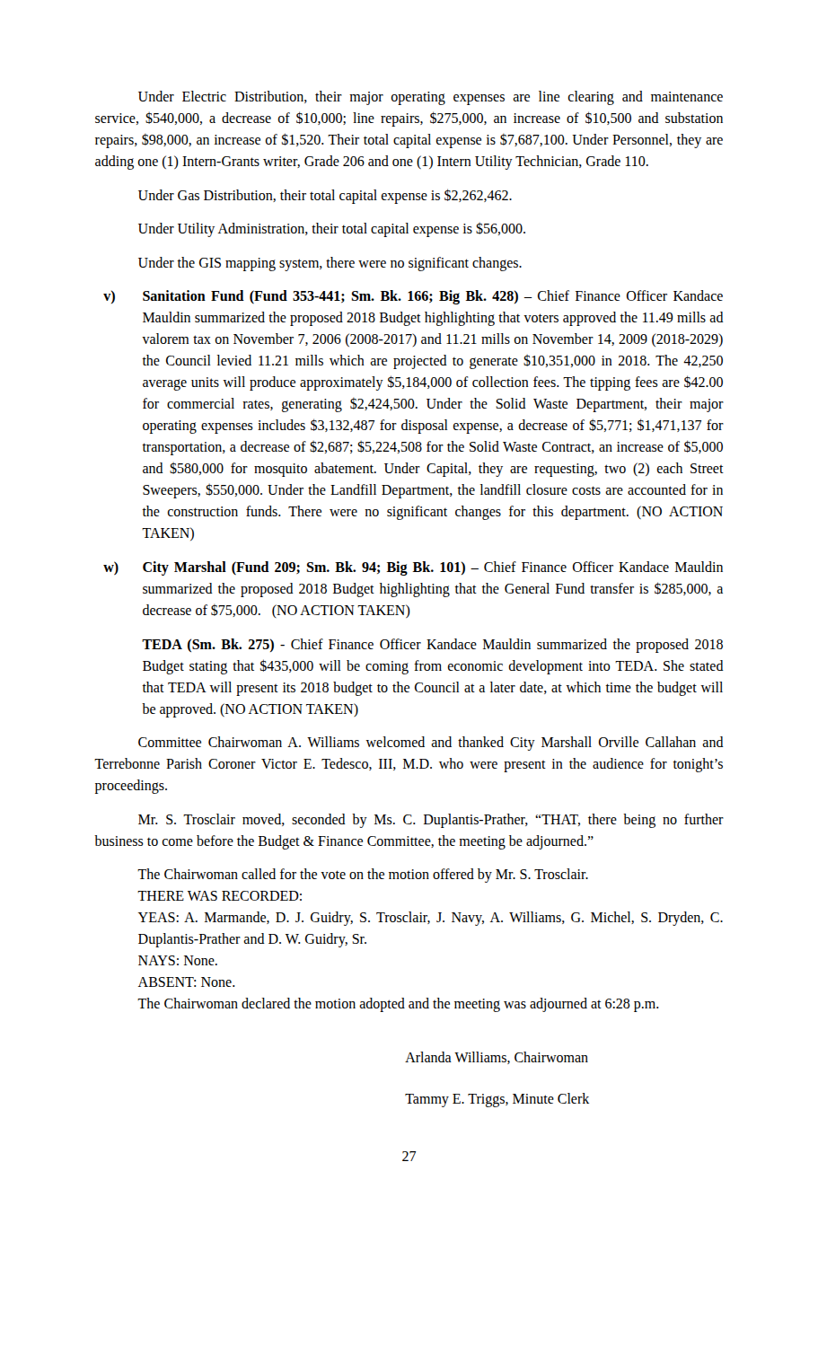Under Electric Distribution, their major operating expenses are line clearing and maintenance service, $540,000, a decrease of $10,000; line repairs, $275,000, an increase of $10,500 and substation repairs, $98,000, an increase of $1,520. Their total capital expense is $7,687,100. Under Personnel, they are adding one (1) Intern-Grants writer, Grade 206 and one (1) Intern Utility Technician, Grade 110.
Under Gas Distribution, their total capital expense is $2,262,462.
Under Utility Administration, their total capital expense is $56,000.
Under the GIS mapping system, there were no significant changes.
v) Sanitation Fund (Fund 353-441; Sm. Bk. 166; Big Bk. 428) – Chief Finance Officer Kandace Mauldin summarized the proposed 2018 Budget highlighting that voters approved the 11.49 mills ad valorem tax on November 7, 2006 (2008-2017) and 11.21 mills on November 14, 2009 (2018-2029) the Council levied 11.21 mills which are projected to generate $10,351,000 in 2018. The 42,250 average units will produce approximately $5,184,000 of collection fees. The tipping fees are $42.00 for commercial rates, generating $2,424,500. Under the Solid Waste Department, their major operating expenses includes $3,132,487 for disposal expense, a decrease of $5,771; $1,471,137 for transportation, a decrease of $2,687; $5,224,508 for the Solid Waste Contract, an increase of $5,000 and $580,000 for mosquito abatement. Under Capital, they are requesting, two (2) each Street Sweepers, $550,000. Under the Landfill Department, the landfill closure costs are accounted for in the construction funds. There were no significant changes for this department. (NO ACTION TAKEN)
w) City Marshal (Fund 209; Sm. Bk. 94; Big Bk. 101) – Chief Finance Officer Kandace Mauldin summarized the proposed 2018 Budget highlighting that the General Fund transfer is $285,000, a decrease of $75,000. (NO ACTION TAKEN)
TEDA (Sm. Bk. 275) - Chief Finance Officer Kandace Mauldin summarized the proposed 2018 Budget stating that $435,000 will be coming from economic development into TEDA. She stated that TEDA will present its 2018 budget to the Council at a later date, at which time the budget will be approved. (NO ACTION TAKEN)
Committee Chairwoman A. Williams welcomed and thanked City Marshall Orville Callahan and Terrebonne Parish Coroner Victor E. Tedesco, III, M.D. who were present in the audience for tonight’s proceedings.
Mr. S. Trosclair moved, seconded by Ms. C. Duplantis-Prather, “THAT, there being no further business to come before the Budget & Finance Committee, the meeting be adjourned.”
The Chairwoman called for the vote on the motion offered by Mr. S. Trosclair.
THERE WAS RECORDED:
YEAS: A. Marmande, D. J. Guidry, S. Trosclair, J. Navy, A. Williams, G. Michel, S. Dryden, C. Duplantis-Prather and D. W. Guidry, Sr.
NAYS: None.
ABSENT: None.
The Chairwoman declared the motion adopted and the meeting was adjourned at 6:28 p.m.
Arlanda Williams, Chairwoman
Tammy E. Triggs, Minute Clerk
27